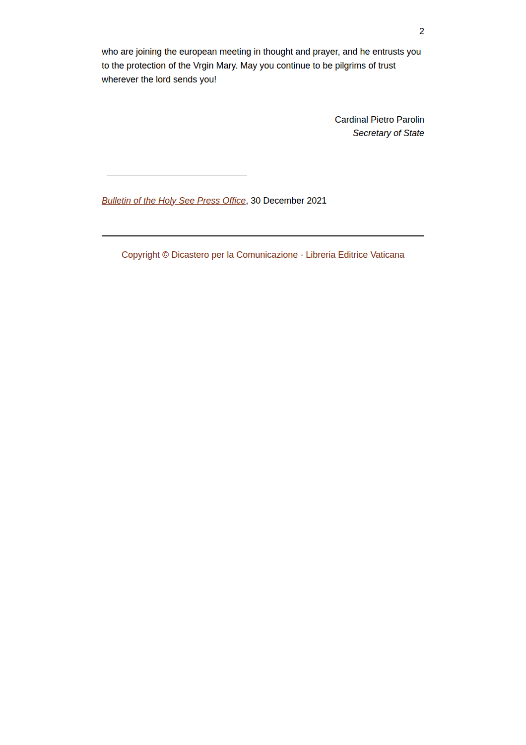2
who are joining the european meeting in thought and prayer, and he entrusts you to the protection of the Vrgin Mary. May you continue to be pilgrims of trust wherever the lord sends you!
Cardinal Pietro Parolin
Secretary of State
Bulletin of the Holy See Press Office, 30 December 2021
Copyright © Dicastero per la Comunicazione - Libreria Editrice Vaticana